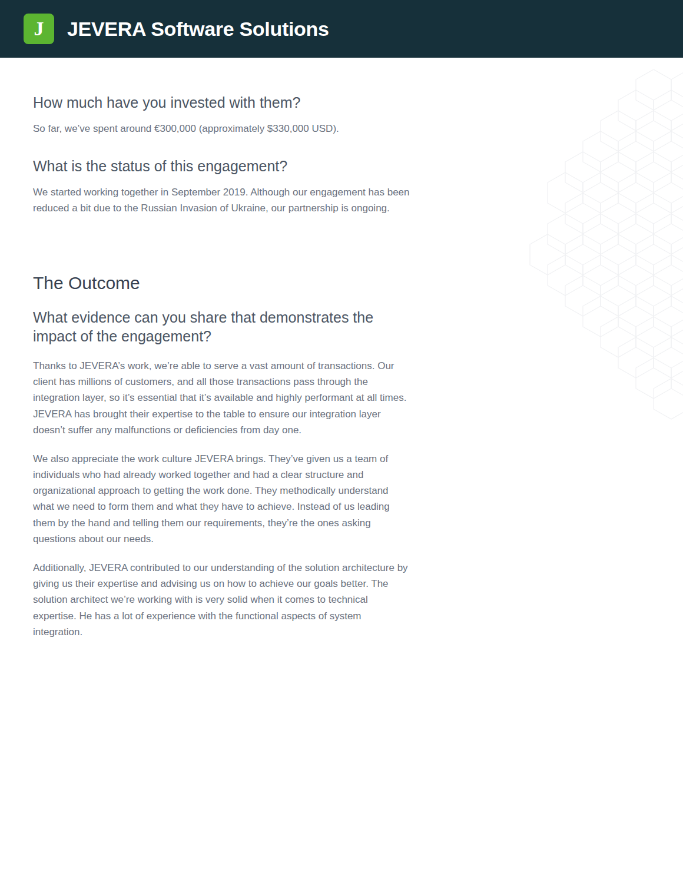J
JEVERA Software Solutions
How much have you invested with them?
So far, we’ve spent around €300,000 (approximately $330,000 USD).
What is the status of this engagement?
We started working together in September 2019. Although our engagement has been reduced a bit due to the Russian Invasion of Ukraine, our partnership is ongoing.
The Outcome
What evidence can you share that demonstrates the impact of the engagement?
Thanks to JEVERA’s work, we’re able to serve a vast amount of transactions. Our client has millions of customers, and all those transactions pass through the integration layer, so it’s essential that it’s available and highly performant at all times. JEVERA has brought their expertise to the table to ensure our integration layer doesn’t suffer any malfunctions or deficiencies from day one.
We also appreciate the work culture JEVERA brings. They’ve given us a team of individuals who had already worked together and had a clear structure and organizational approach to getting the work done. They methodically understand what we need to form them and what they have to achieve. Instead of us leading them by the hand and telling them our requirements, they’re the ones asking questions about our needs.
Additionally, JEVERA contributed to our understanding of the solution architecture by giving us their expertise and advising us on how to achieve our goals better. The solution architect we’re working with is very solid when it comes to technical expertise. He has a lot of experience with the functional aspects of system integration.